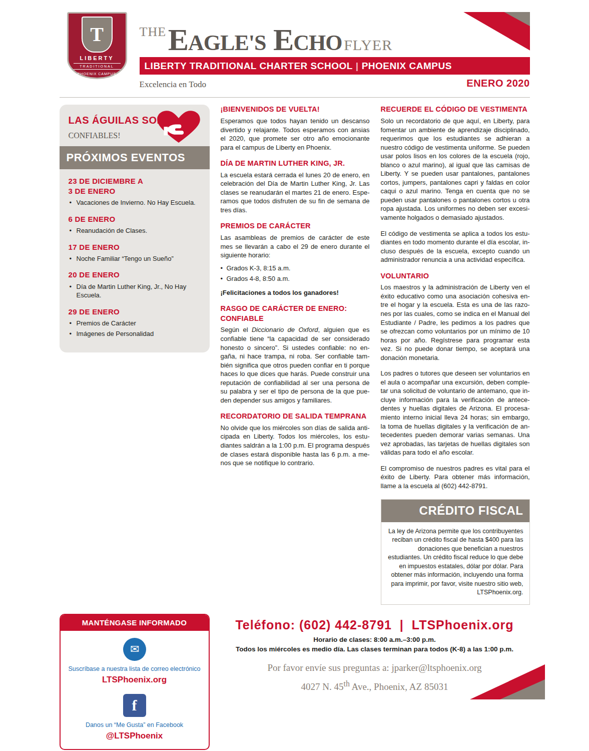T
LIBERTY
TRADITIONAL
PHOENIX CAMPUS
THE EAGLE'S ECHO FLYER
LIBERTY TRADITIONAL CHARTER SCHOOL|PHOENIX CAMPUS
Excelencia en Todo
ENERO 2020
LAS ÁGUILAS SON
CONFIABLES!
PRÓXIMOS EVENTOS
23 DE DICIEMBRE A
3 DE ENERO
Vacaciones de Invierno. No Hay Escuela.
6 DE ENERO
Reanudación de Clases.
17 DE ENERO
Noche Familiar “Tengo un Sueño”
20 DE ENERO
Día de Martin Luther King, Jr., No Hay Escuela.
29 DE ENERO
Premios de Carácter
Imágenes de Personalidad
¡Bienvenidos de Vuelta!
Esperamos que todos hayan tenido un descanso divertido y relajante. Todos esperamos con ansias el 2020, que promete ser otro año emocionante para el campus de Liberty en Phoenix.
Día de Martin Luther King, Jr.
La escuela estará cerrada el lunes 20 de enero, en celebración del Día de Martin Luther King, Jr. Las clases se reanudarán el martes 21 de enero. Esperamos que todos disfruten de su fin de semana de tres días.
Premios de Carácter
Las asambleas de premios de carácter de este mes se llevarán a cabo el 29 de enero durante el siguiente horario:
Grados K-3, 8:15 a.m.
Grados 4-8, 8:50 a.m.
¡Felicitaciones a todos los ganadores!
Rasgo de Carácter de Enero: Confiable
Según el Diccionario de Oxford, alguien que es confiable tiene “la capacidad de ser considerado honesto o sincero”. Si ustedes confiable: no engaña, ni hace trampa, ni roba. Ser confiable también significa que otros pueden confiar en ti porque haces lo que dices que harás. Puede construir una reputación de confiabilidad al ser una persona de su palabra y ser el tipo de persona de la que pueden depender sus amigos y familiares.
Recordatorio de Salida Temprana
No olvide que los miércoles son días de salida anticipada en Liberty. Todos los miércoles, los estudiantes saldrán a la 1:00 p.m. El programa después de clases estará disponible hasta las 6 p.m. a menos que se notifique lo contrario.
Recuerde el Código de Vestimenta
Solo un recordatorio de que aquí, en Liberty, para fomentar un ambiente de aprendizaje disciplinado, requerimos que los estudiantes se adhieran a nuestro código de vestimenta uniforme. Se pueden usar polos lisos en los colores de la escuela (rojo, blanco o azul marino), al igual que las camisas de Liberty. Y se pueden usar pantalones, pantalones cortos, jumpers, pantalones capri y faldas en color caqui o azul marino. Tenga en cuenta que no se pueden usar pantalones o pantalones cortos u otra ropa ajustada. Los uniformes no deben ser excesivamente holgados o demasiado ajustados.
El código de vestimenta se aplica a todos los estudiantes en todo momento durante el día escolar, incluso después de la escuela, excepto cuando un administrador renuncia a una actividad específica.
Voluntario
Los maestros y la administración de Liberty ven el éxito educativo como una asociación cohesiva entre el hogar y la escuela. Esta es una de las razones por las cuales, como se indica en el Manual del Estudiante / Padre, les pedimos a los padres que se ofrezcan como voluntarios por un mínimo de 10 horas por año. Regístrese para programar esta vez. Si no puede donar tiempo, se aceptará una donación monetaria.
Los padres o tutores que deseen ser voluntarios en el aula o acompañar una excursión, deben completar una solicitud de voluntario de antemano, que incluye información para la verificación de antecedentes y huellas digitales de Arizona. El procesamiento interno inicial lleva 24 horas; sin embargo, la toma de huellas digitales y la verificación de antecedentes pueden demorar varias semanas. Una vez aprobadas, las tarjetas de huellas digitales son válidas para todo el año escolar.
El compromiso de nuestros padres es vital para el éxito de Liberty. Para obtener más información, llame a la escuela al (602) 442-8791.
CRÉDITO FISCAL
La ley de Arizona permite que los contribuyentes reciban un crédito fiscal de hasta $400 para las donaciones que benefician a nuestros estudiantes. Un crédito fiscal reduce lo que debe en impuestos estatales, dólar por dólar. Para obtener más información, incluyendo una forma para imprimir, por favor, visite nuestro sitio web, LTSPhoenix.org.
MANTÉNGASE INFORMADO
✉
Suscríbase a nuestra lista de correo electrónico
LTSPhoenix.org
f
Danos un “Me Gusta” en Facebook
@LTSPhoenix
Teléfono: (602) 442-8791 | LTSPhoenix.org
Horario de clases: 8:00 a.m.–3:00 p.m. Todos los miércoles es medio día. Las clases terminan para todos (K-8) a las 1:00 p.m.
Por favor envíe sus preguntas a: jparker@ltsphoenix.org 4027 N. 45th Ave., Phoenix, AZ 85031